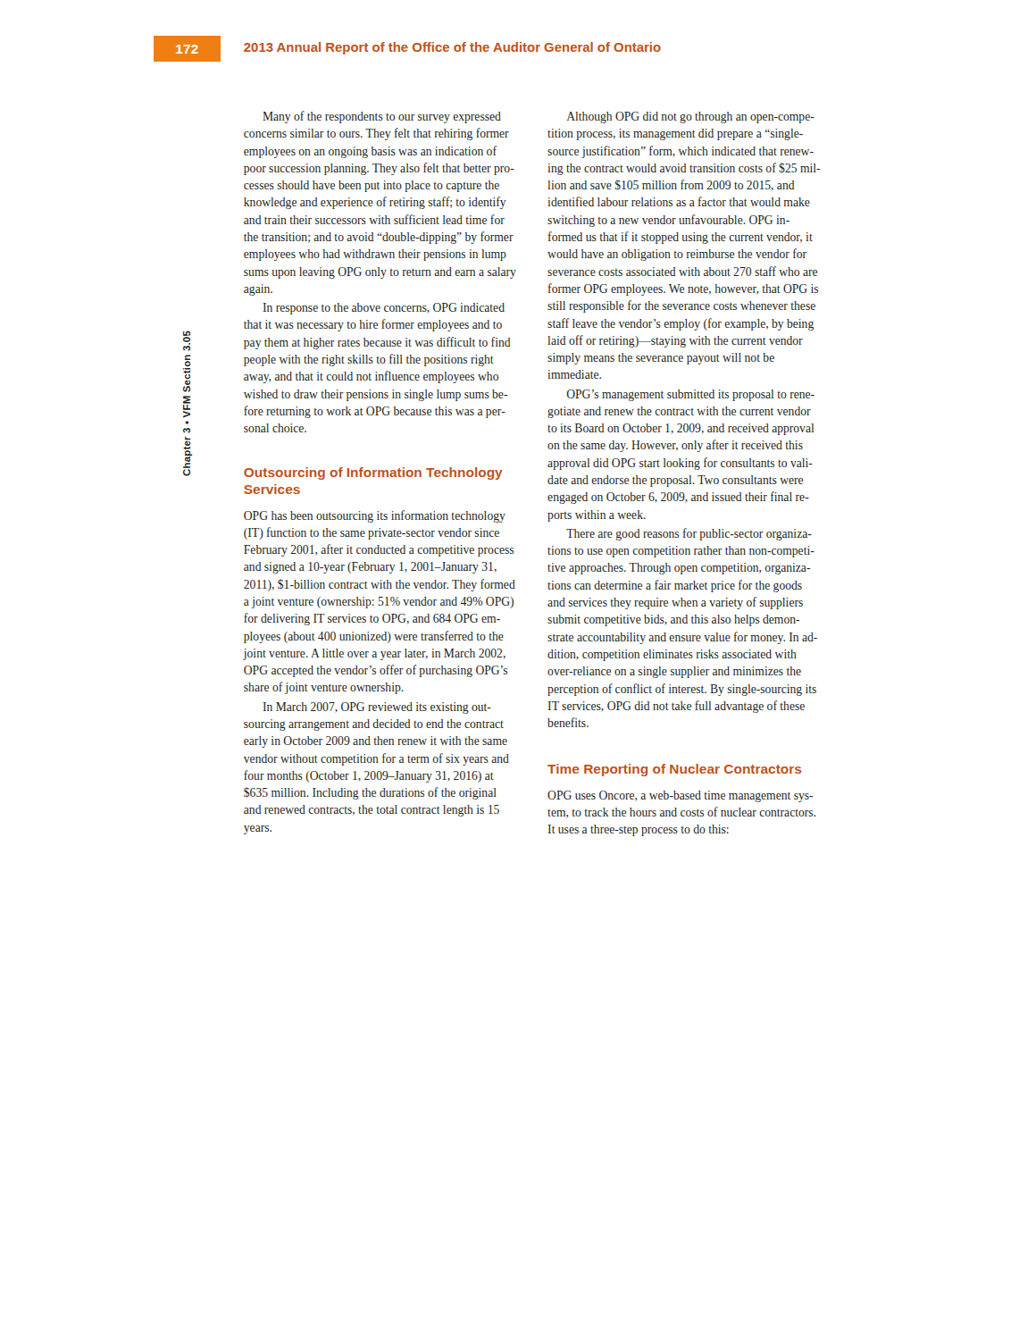172
2013 Annual Report of the Office of the Auditor General of Ontario
Chapter 3 • VFM Section 3.05
Many of the respondents to our survey expressed concerns similar to ours. They felt that rehiring former employees on an ongoing basis was an indication of poor succession planning. They also felt that better processes should have been put into place to capture the knowledge and experience of retiring staff; to identify and train their successors with sufficient lead time for the transition; and to avoid “double-dipping” by former employees who had withdrawn their pensions in lump sums upon leaving OPG only to return and earn a salary again.
In response to the above concerns, OPG indicated that it was necessary to hire former employees and to pay them at higher rates because it was difficult to find people with the right skills to fill the positions right away, and that it could not influence employees who wished to draw their pensions in single lump sums before returning to work at OPG because this was a personal choice.
Outsourcing of Information Technology Services
OPG has been outsourcing its information technology (IT) function to the same private-sector vendor since February 2001, after it conducted a competitive process and signed a 10-year (February 1, 2001–January 31, 2011), $1-billion contract with the vendor. They formed a joint venture (ownership: 51% vendor and 49% OPG) for delivering IT services to OPG, and 684 OPG employees (about 400 unionized) were transferred to the joint venture. A little over a year later, in March 2002, OPG accepted the vendor’s offer of purchasing OPG’s share of joint venture ownership.
In March 2007, OPG reviewed its existing outsourcing arrangement and decided to end the contract early in October 2009 and then renew it with the same vendor without competition for a term of six years and four months (October 1, 2009–January 31, 2016) at $635 million. Including the durations of the original and renewed contracts, the total contract length is 15 years.
Although OPG did not go through an open-competition process, its management did prepare a “single-source justification” form, which indicated that renewing the contract would avoid transition costs of $25 million and save $105 million from 2009 to 2015, and identified labour relations as a factor that would make switching to a new vendor unfavourable. OPG informed us that if it stopped using the current vendor, it would have an obligation to reimburse the vendor for severance costs associated with about 270 staff who are former OPG employees. We note, however, that OPG is still responsible for the severance costs whenever these staff leave the vendor’s employ (for example, by being laid off or retiring)—staying with the current vendor simply means the severance payout will not be immediate.
OPG’s management submitted its proposal to renegotiate and renew the contract with the current vendor to its Board on October 1, 2009, and received approval on the same day. However, only after it received this approval did OPG start looking for consultants to validate and endorse the proposal. Two consultants were engaged on October 6, 2009, and issued their final reports within a week.
There are good reasons for public-sector organizations to use open competition rather than non-competitive approaches. Through open competition, organizations can determine a fair market price for the goods and services they require when a variety of suppliers submit competitive bids, and this also helps demonstrate accountability and ensure value for money. In addition, competition eliminates risks associated with over-reliance on a single supplier and minimizes the perception of conflict of interest. By single-sourcing its IT services, OPG did not take full advantage of these benefits.
Time Reporting of Nuclear Contractors
OPG uses Oncore, a web-based time management system, to track the hours and costs of nuclear contractors. It uses a three-step process to do this: